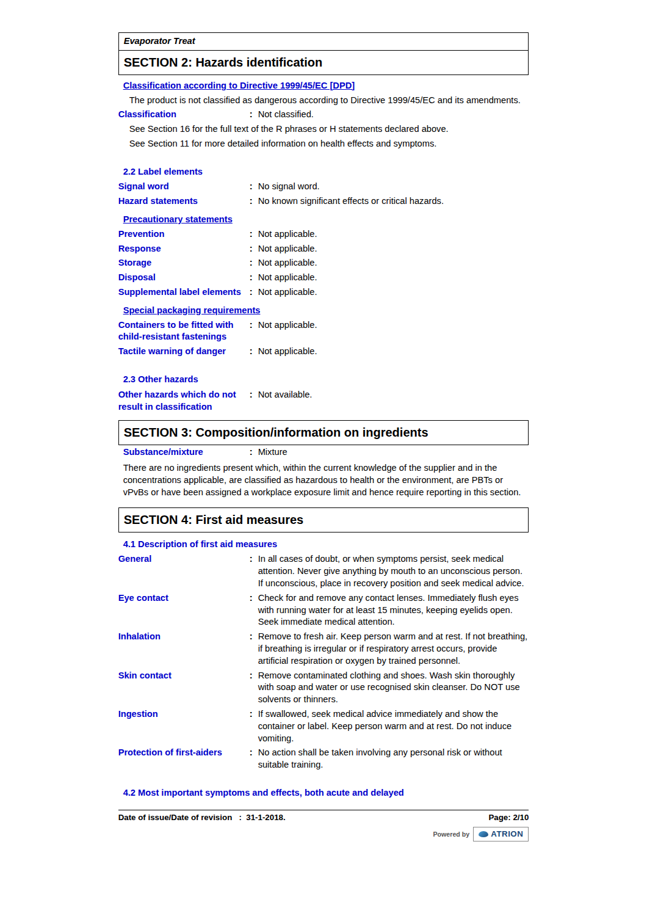Evaporator Treat
SECTION 2: Hazards identification
Classification according to Directive 1999/45/EC [DPD]
The product is not classified as dangerous according to Directive 1999/45/EC and its amendments.
| Classification | : | Not classified. |
See Section 16 for the full text of the R phrases or H statements declared above.
See Section 11 for more detailed information on health effects and symptoms.
2.2 Label elements
| Signal word | : | No signal word. |
| Hazard statements | : | No known significant effects or critical hazards. |
Precautionary statements
| Prevention | : | Not applicable. |
| Response | : | Not applicable. |
| Storage | : | Not applicable. |
| Disposal | : | Not applicable. |
| Supplemental label elements | : | Not applicable. |
Special packaging requirements
| Containers to be fitted with child-resistant fastenings | : | Not applicable. |
| Tactile warning of danger | : | Not applicable. |
2.3 Other hazards
| Other hazards which do not result in classification | : | Not available. |
SECTION 3: Composition/information on ingredients
| Substance/mixture | : | Mixture |
There are no ingredients present which, within the current knowledge of the supplier and in the concentrations applicable, are classified as hazardous to health or the environment, are PBTs or vPvBs or have been assigned a workplace exposure limit and hence require reporting in this section.
SECTION 4: First aid measures
4.1 Description of first aid measures
| General | : | In all cases of doubt, or when symptoms persist, seek medical attention. Never give anything by mouth to an unconscious person. If unconscious, place in recovery position and seek medical advice. |
| Eye contact | : | Check for and remove any contact lenses. Immediately flush eyes with running water for at least 15 minutes, keeping eyelids open. Seek immediate medical attention. |
| Inhalation | : | Remove to fresh air. Keep person warm and at rest. If not breathing, if breathing is irregular or if respiratory arrest occurs, provide artificial respiration or oxygen by trained personnel. |
| Skin contact | : | Remove contaminated clothing and shoes. Wash skin thoroughly with soap and water or use recognised skin cleanser. Do NOT use solvents or thinners. |
| Ingestion | : | If swallowed, seek medical advice immediately and show the container or label. Keep person warm and at rest. Do not induce vomiting. |
| Protection of first-aiders | : | No action shall be taken involving any personal risk or without suitable training. |
4.2 Most important symptoms and effects, both acute and delayed
Date of issue/Date of revision : 31-1-2018. Page: 2/10
Powered by ATRION